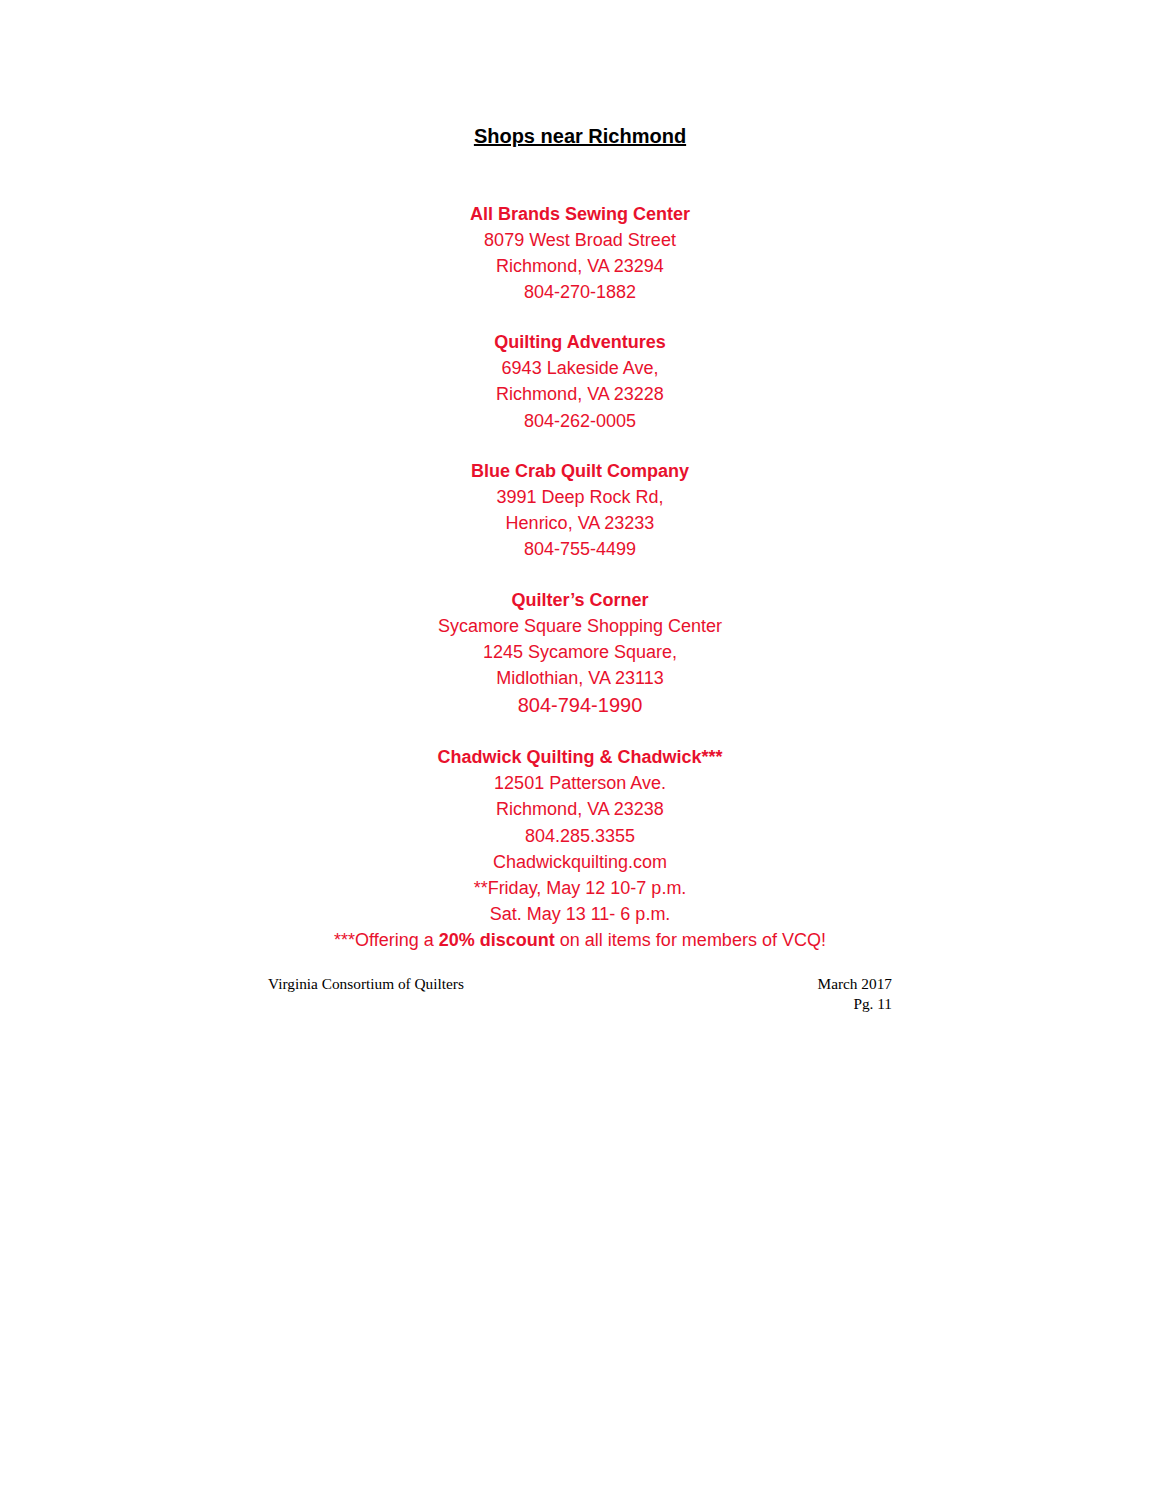Shops near Richmond
All Brands Sewing Center
8079 West Broad Street
Richmond, VA 23294
804-270-1882
Quilting Adventures
6943 Lakeside Ave,
Richmond, VA 23228
804-262-0005
Blue Crab Quilt Company
3991 Deep Rock Rd,
Henrico, VA 23233
804-755-4499
Quilter’s Corner
Sycamore Square Shopping Center
1245 Sycamore Square,
Midlothian, VA 23113
804-794-1990
Chadwick Quilting & Chadwick***
12501 Patterson Ave.
Richmond, VA 23238
804.285.3355
Chadwickquilting.com
**Friday, May 12 10-7 p.m.
Sat. May 13 11- 6 p.m.
***Offering a 20% discount on all items for members of VCQ!
Virginia Consortium of Quilters March 2017
Pg. 11